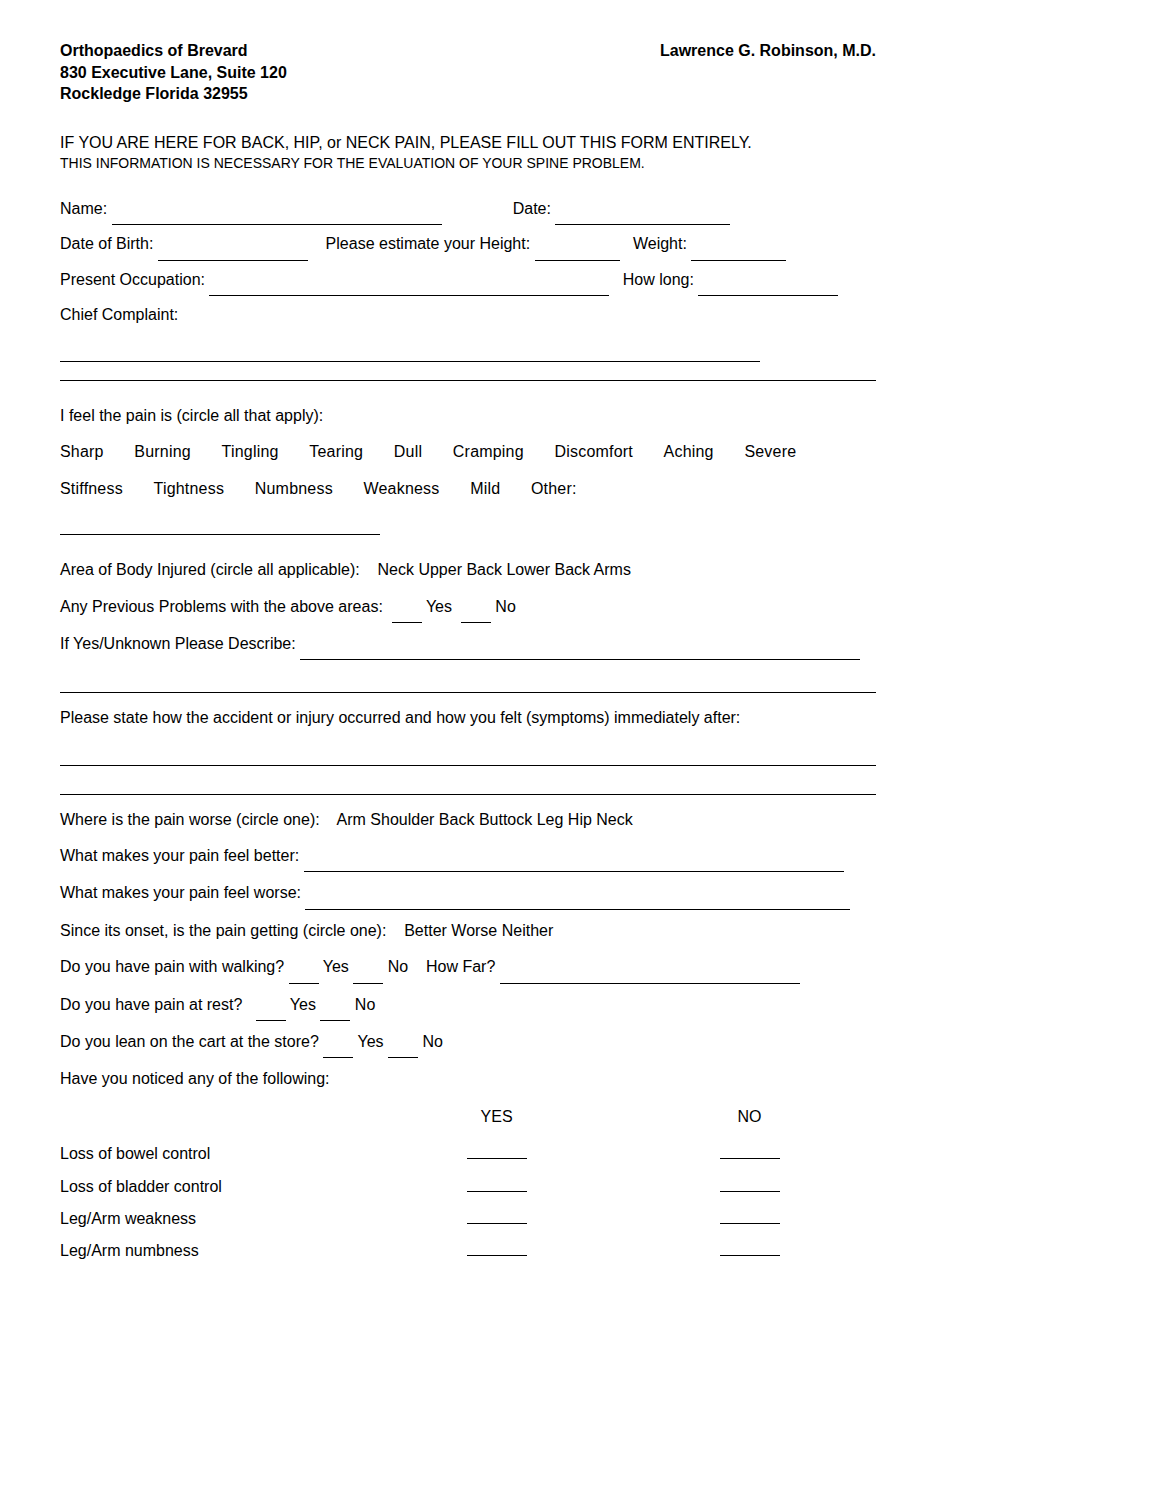Orthopaedics of Brevard
830 Executive Lane, Suite 120
Rockledge Florida 32955
Lawrence G. Robinson, M.D.
IF YOU ARE HERE FOR BACK, HIP, or NECK PAIN, PLEASE FILL OUT THIS FORM ENTIRELY.
THIS INFORMATION IS NECESSARY FOR THE EVALUATION OF YOUR SPINE PROBLEM.
Name: Date:
Date of Birth: Please estimate your Height: Weight:
Present Occupation: How long:
Chief Complaint:
I feel the pain is (circle all that apply):
Sharp Burning Tingling Tearing Dull Cramping Discomfort Aching Severe
Stiffness Tightness Numbness Weakness Mild Other:
Area of Body Injured (circle all applicable): Neck Upper Back Lower Back Arms
Any Previous Problems with the above areas: Yes No
If Yes/Unknown Please Describe:
Please state how the accident or injury occurred and how you felt (symptoms) immediately after:
Where is the pain worse (circle one): Arm Shoulder Back Buttock Leg Hip Neck
What makes your pain feel better:
What makes your pain feel worse:
Since its onset, is the pain getting (circle one): Better Worse Neither
Do you have pain with walking? Yes No How Far?
Do you have pain at rest? Yes No
Do you lean on the cart at the store? Yes No
Have you noticed any of the following:
| | YES | NO |
| --- | --- | --- |
| Loss of bowel control | | |
| Loss of bladder control | | |
| Leg/Arm weakness | | |
| Leg/Arm numbness | | |